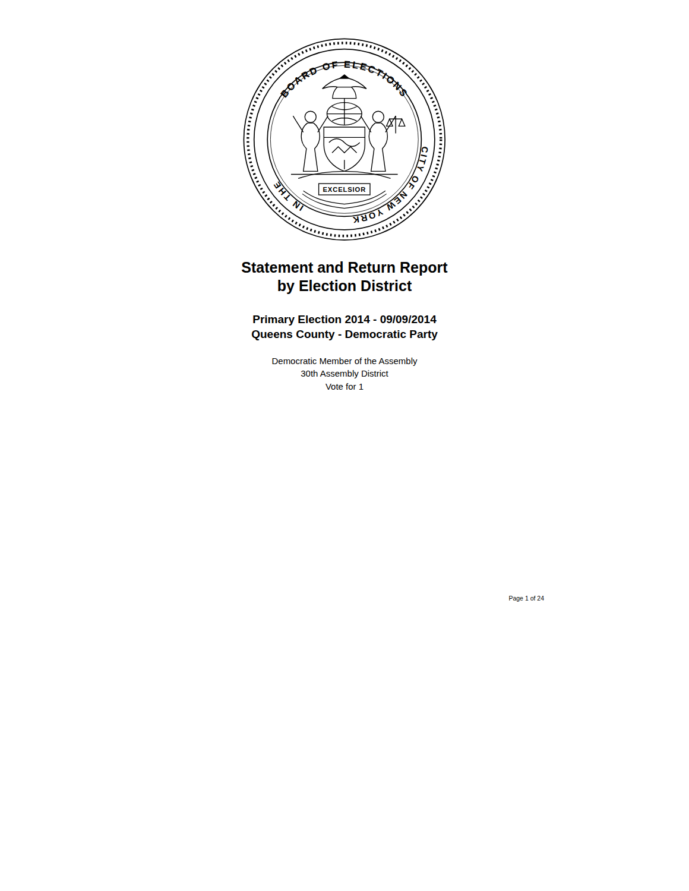BOARD OF ELECTIONS IN THE CITY OF NEW YORK EXCELSIOR
Statement and Return Report
by Election District
Primary Election 2014 - 09/09/2014
Queens County - Democratic Party
Democratic Member of the Assembly
30th Assembly District
Vote for 1
Page 1 of 24